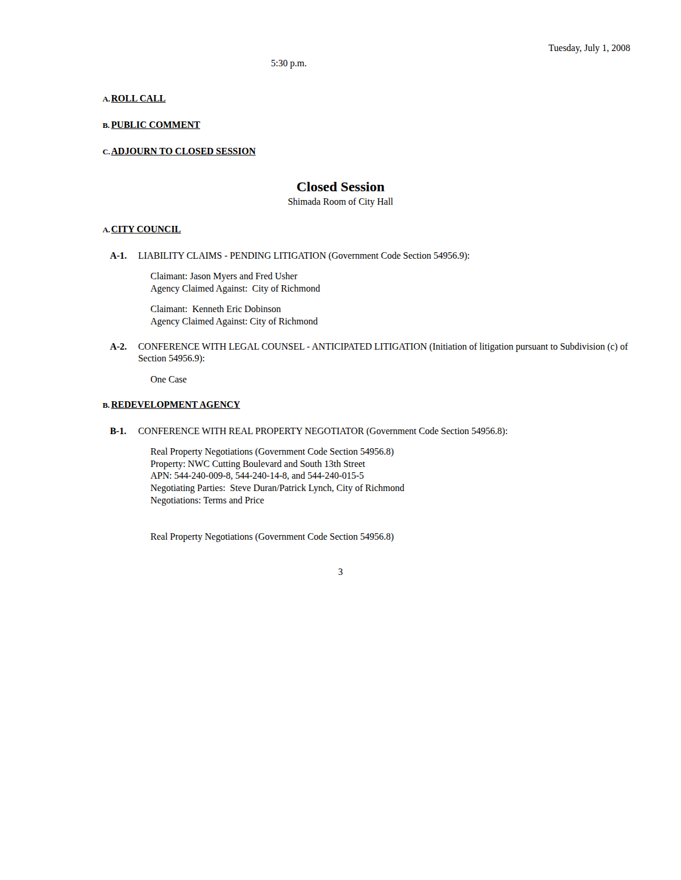Tuesday, July 1, 2008
5:30 p.m.
A. ROLL CALL
B. PUBLIC COMMENT
C. ADJOURN TO CLOSED SESSION
Closed Session Shimada Room of City Hall
A. CITY COUNCIL
A-1.
LIABILITY CLAIMS - PENDING LITIGATION (Government Code Section 54956.9):
Claimant: Jason Myers and Fred Usher
Agency Claimed Against: City of Richmond
Claimant: Kenneth Eric Dobinson
Agency Claimed Against: City of Richmond
A-2.
CONFERENCE WITH LEGAL COUNSEL - ANTICIPATED LITIGATION (Initiation of litigation pursuant to Subdivision (c) of Section 54956.9):
One Case
B. REDEVELOPMENT AGENCY
B-1.
CONFERENCE WITH REAL PROPERTY NEGOTIATOR (Government Code Section 54956.8):
Real Property Negotiations (Government Code Section 54956.8)
Property: NWC Cutting Boulevard and South 13th Street
APN: 544-240-009-8, 544-240-14-8, and 544-240-015-5
Negotiating Parties: Steve Duran/Patrick Lynch, City of Richmond
Negotiations: Terms and Price
Real Property Negotiations (Government Code Section 54956.8)
3